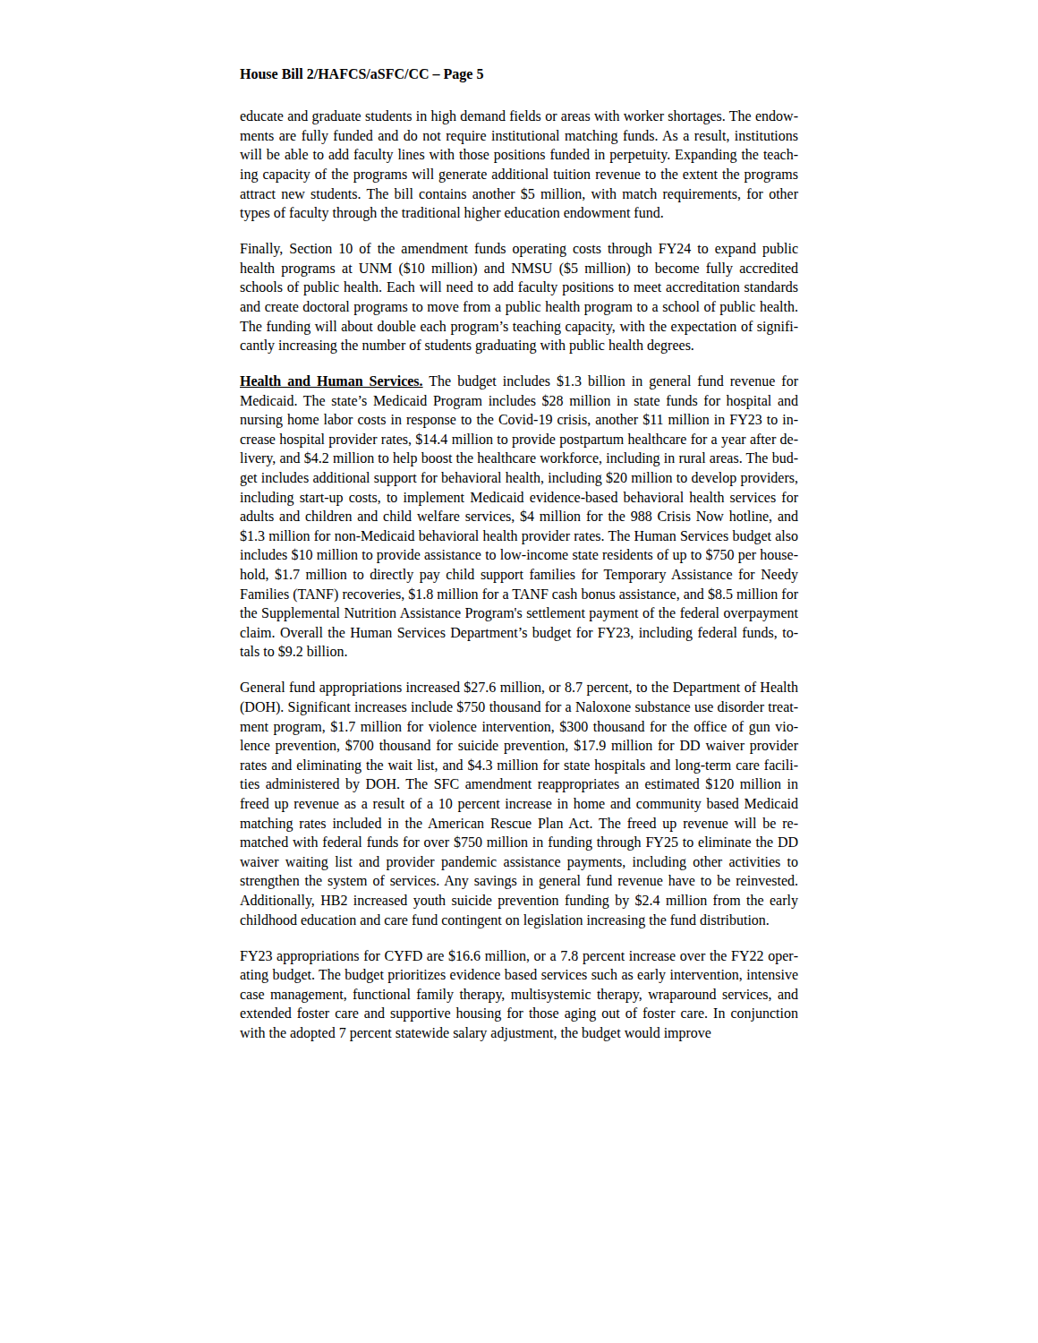House Bill 2/HAFCS/aSFC/CC – Page 5
educate and graduate students in high demand fields or areas with worker shortages. The endowments are fully funded and do not require institutional matching funds. As a result, institutions will be able to add faculty lines with those positions funded in perpetuity. Expanding the teaching capacity of the programs will generate additional tuition revenue to the extent the programs attract new students. The bill contains another $5 million, with match requirements, for other types of faculty through the traditional higher education endowment fund.
Finally, Section 10 of the amendment funds operating costs through FY24 to expand public health programs at UNM ($10 million) and NMSU ($5 million) to become fully accredited schools of public health. Each will need to add faculty positions to meet accreditation standards and create doctoral programs to move from a public health program to a school of public health. The funding will about double each program’s teaching capacity, with the expectation of significantly increasing the number of students graduating with public health degrees.
Health and Human Services. The budget includes $1.3 billion in general fund revenue for Medicaid. The state’s Medicaid Program includes $28 million in state funds for hospital and nursing home labor costs in response to the Covid-19 crisis, another $11 million in FY23 to increase hospital provider rates, $14.4 million to provide postpartum healthcare for a year after delivery, and $4.2 million to help boost the healthcare workforce, including in rural areas. The budget includes additional support for behavioral health, including $20 million to develop providers, including start-up costs, to implement Medicaid evidence-based behavioral health services for adults and children and child welfare services, $4 million for the 988 Crisis Now hotline, and $1.3 million for non-Medicaid behavioral health provider rates. The Human Services budget also includes $10 million to provide assistance to low-income state residents of up to $750 per household, $1.7 million to directly pay child support families for Temporary Assistance for Needy Families (TANF) recoveries, $1.8 million for a TANF cash bonus assistance, and $8.5 million for the Supplemental Nutrition Assistance Program's settlement payment of the federal overpayment claim. Overall the Human Services Department’s budget for FY23, including federal funds, totals to $9.2 billion.
General fund appropriations increased $27.6 million, or 8.7 percent, to the Department of Health (DOH). Significant increases include $750 thousand for a Naloxone substance use disorder treatment program, $1.7 million for violence intervention, $300 thousand for the office of gun violence prevention, $700 thousand for suicide prevention, $17.9 million for DD waiver provider rates and eliminating the wait list, and $4.3 million for state hospitals and long-term care facilities administered by DOH. The SFC amendment reappropriates an estimated $120 million in freed up revenue as a result of a 10 percent increase in home and community based Medicaid matching rates included in the American Rescue Plan Act. The freed up revenue will be rematched with federal funds for over $750 million in funding through FY25 to eliminate the DD waiver waiting list and provider pandemic assistance payments, including other activities to strengthen the system of services. Any savings in general fund revenue have to be reinvested. Additionally, HB2 increased youth suicide prevention funding by $2.4 million from the early childhood education and care fund contingent on legislation increasing the fund distribution.
FY23 appropriations for CYFD are $16.6 million, or a 7.8 percent increase over the FY22 operating budget. The budget prioritizes evidence based services such as early intervention, intensive case management, functional family therapy, multisystemic therapy, wraparound services, and extended foster care and supportive housing for those aging out of foster care. In conjunction with the adopted 7 percent statewide salary adjustment, the budget would improve